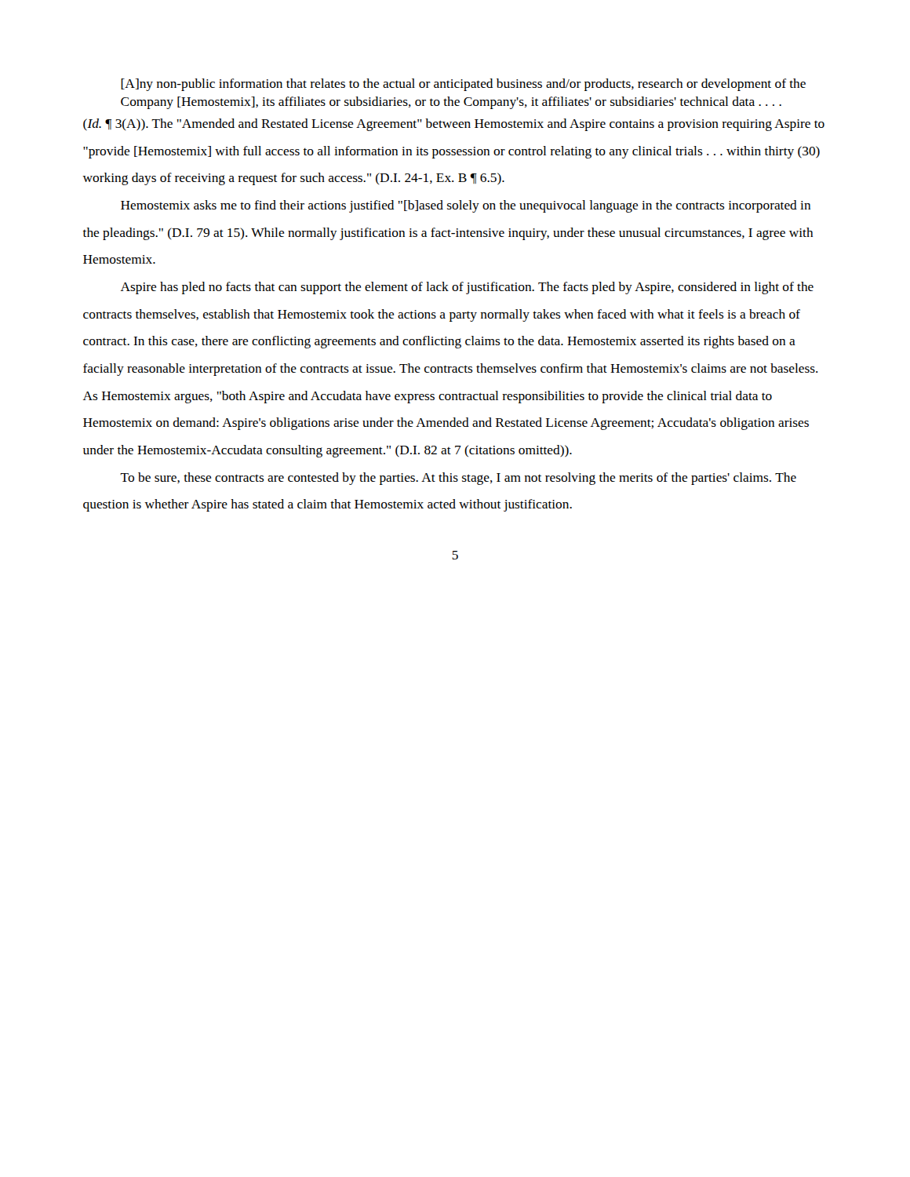[A]ny non-public information that relates to the actual or anticipated business and/or products, research or development of the Company [Hemostemix], its affiliates or subsidiaries, or to the Company's, it affiliates' or subsidiaries' technical data . . . .
(Id. ¶ 3(A)). The "Amended and Restated License Agreement" between Hemostemix and Aspire contains a provision requiring Aspire to "provide [Hemostemix] with full access to all information in its possession or control relating to any clinical trials . . . within thirty (30) working days of receiving a request for such access." (D.I. 24-1, Ex. B ¶ 6.5).
Hemostemix asks me to find their actions justified "[b]ased solely on the unequivocal language in the contracts incorporated in the pleadings." (D.I. 79 at 15). While normally justification is a fact-intensive inquiry, under these unusual circumstances, I agree with Hemostemix.
Aspire has pled no facts that can support the element of lack of justification. The facts pled by Aspire, considered in light of the contracts themselves, establish that Hemostemix took the actions a party normally takes when faced with what it feels is a breach of contract. In this case, there are conflicting agreements and conflicting claims to the data. Hemostemix asserted its rights based on a facially reasonable interpretation of the contracts at issue. The contracts themselves confirm that Hemostemix's claims are not baseless. As Hemostemix argues, "both Aspire and Accudata have express contractual responsibilities to provide the clinical trial data to Hemostemix on demand: Aspire's obligations arise under the Amended and Restated License Agreement; Accudata's obligation arises under the Hemostemix-Accudata consulting agreement." (D.I. 82 at 7 (citations omitted)).
To be sure, these contracts are contested by the parties. At this stage, I am not resolving the merits of the parties' claims. The question is whether Aspire has stated a claim that Hemostemix acted without justification.
5